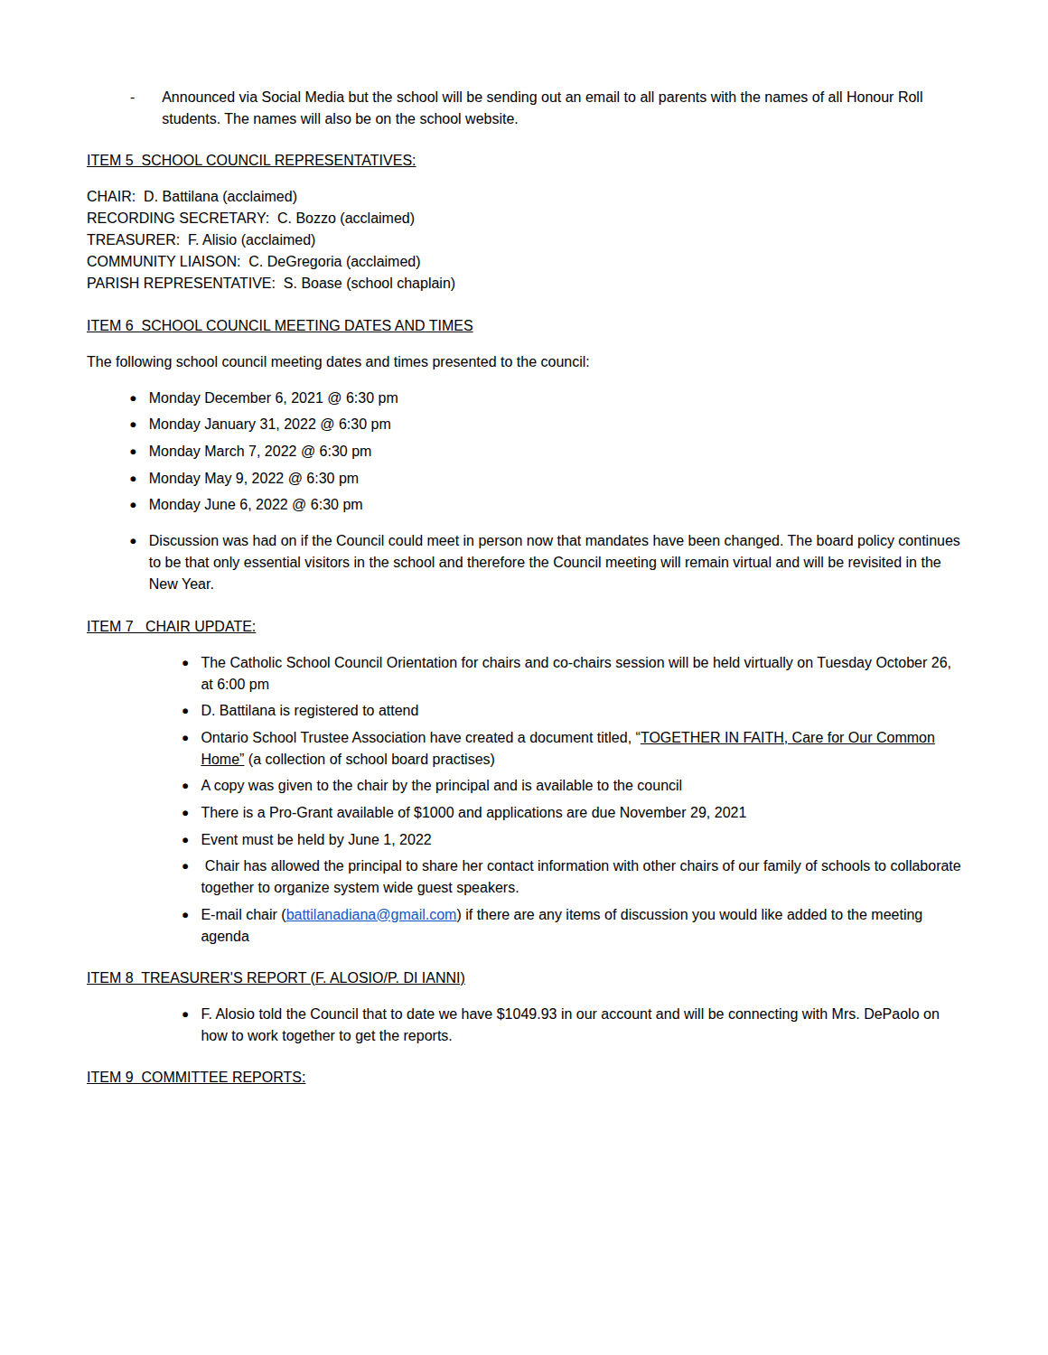- Announced via Social Media but the school will be sending out an email to all parents with the names of all Honour Roll students. The names will also be on the school website.
ITEM 5 SCHOOL COUNCIL REPRESENTATIVES:
CHAIR: D. Battilana (acclaimed)
RECORDING SECRETARY: C. Bozzo (acclaimed)
TREASURER: F. Alisio (acclaimed)
COMMUNITY LIAISON: C. DeGregoria (acclaimed)
PARISH REPRESENTATIVE: S. Boase (school chaplain)
ITEM 6 SCHOOL COUNCIL MEETING DATES AND TIMES
The following school council meeting dates and times presented to the council:
Monday December 6, 2021 @ 6:30 pm
Monday January 31, 2022 @ 6:30 pm
Monday March 7, 2022 @ 6:30 pm
Monday May 9, 2022 @ 6:30 pm
Monday June 6, 2022 @ 6:30 pm
Discussion was had on if the Council could meet in person now that mandates have been changed. The board policy continues to be that only essential visitors in the school and therefore the Council meeting will remain virtual and will be revisited in the New Year.
ITEM 7 CHAIR UPDATE:
The Catholic School Council Orientation for chairs and co-chairs session will be held virtually on Tuesday October 26, at 6:00 pm
D. Battilana is registered to attend
Ontario School Trustee Association have created a document titled, “TOGETHER IN FAITH, Care for Our Common Home” (a collection of school board practises)
A copy was given to the chair by the principal and is available to the council
There is a Pro-Grant available of $1000 and applications are due November 29, 2021
Event must be held by June 1, 2022
Chair has allowed the principal to share her contact information with other chairs of our family of schools to collaborate together to organize system wide guest speakers.
E-mail chair (battilanadiana@gmail.com) if there are any items of discussion you would like added to the meeting agenda
ITEM 8 TREASURER'S REPORT (F. ALOSIO/P. DI IANNI)
F. Alosio told the Council that to date we have $1049.93 in our account and will be connecting with Mrs. DePaolo on how to work together to get the reports.
ITEM 9 COMMITTEE REPORTS: